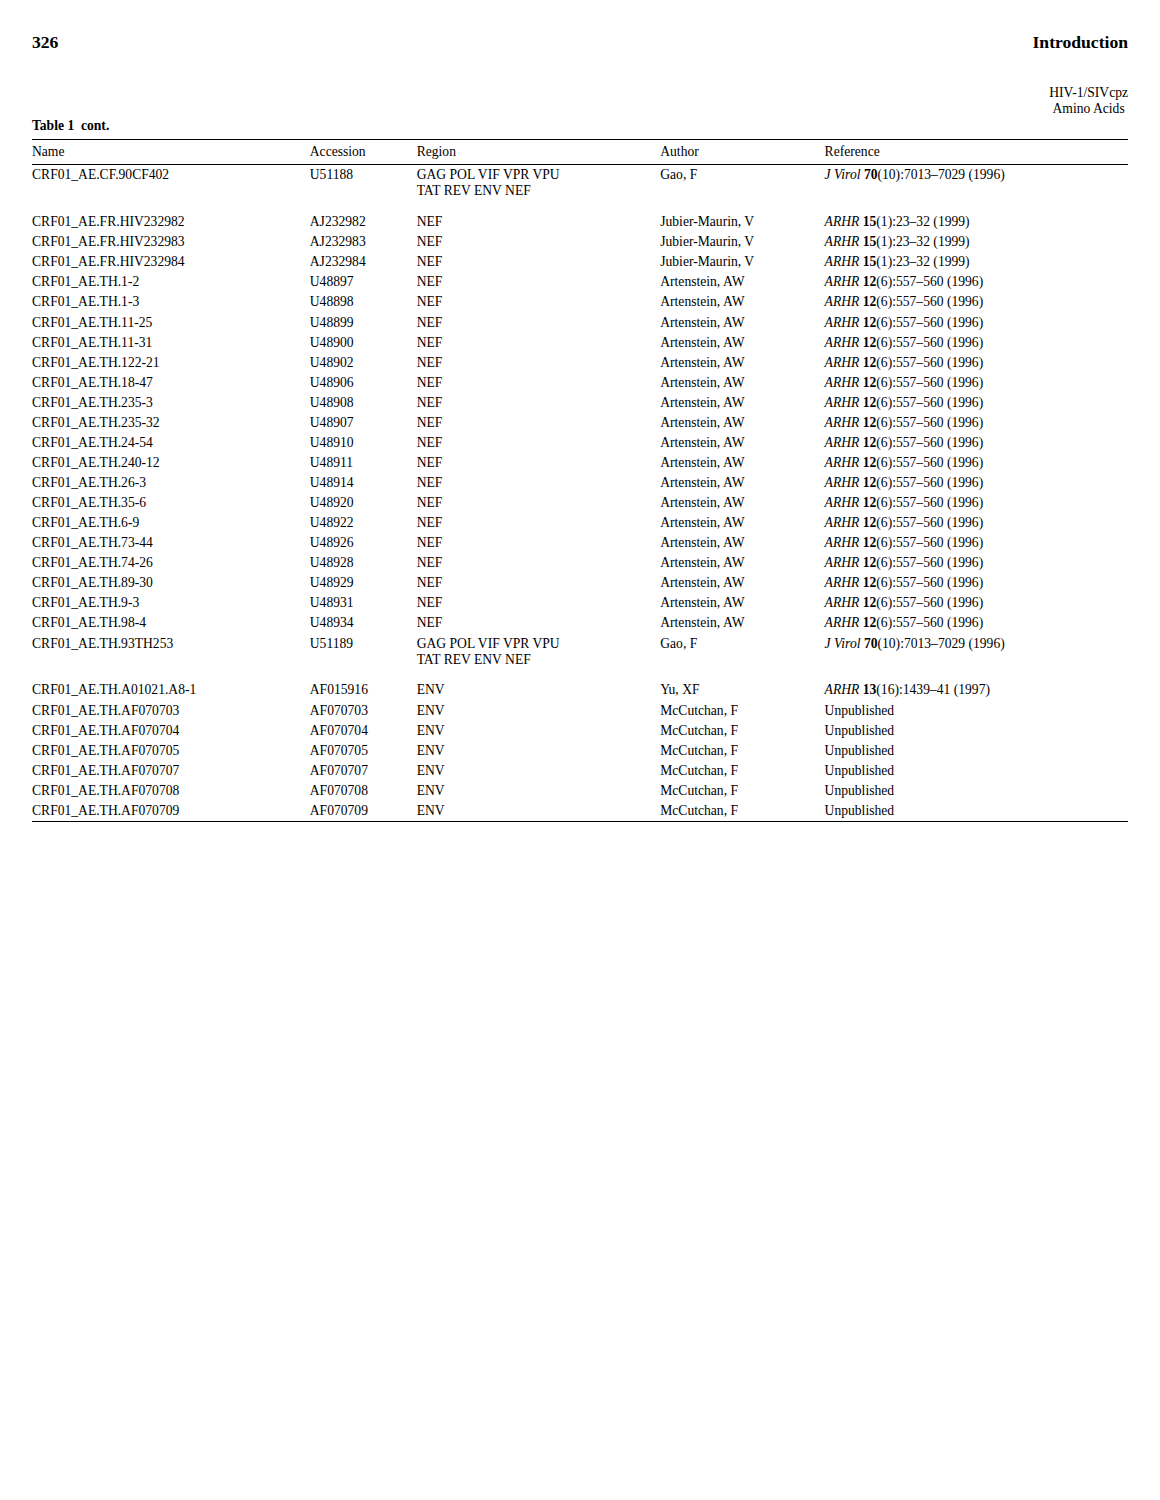326
Introduction
HIV-1/SIVcpz
Amino Acids
Table 1 cont.
| Name | Accession | Region | Author | Reference |
| --- | --- | --- | --- | --- |
| CRF01_AE.CF.90CF402 | U51188 | GAG POL VIF VPR VPU TAT REV ENV NEF | Gao, F | J Virol 70 (10):7013–7029 (1996) |
| CRF01_AE.FR.HIV232982 | AJ232982 | NEF | Jubier-Maurin, V | ARHR 15 (1):23–32 (1999) |
| CRF01_AE.FR.HIV232983 | AJ232983 | NEF | Jubier-Maurin, V | ARHR 15 (1):23–32 (1999) |
| CRF01_AE.FR.HIV232984 | AJ232984 | NEF | Jubier-Maurin, V | ARHR 15 (1):23–32 (1999) |
| CRF01_AE.TH.1-2 | U48897 | NEF | Artenstein, AW | ARHR 12 (6):557–560 (1996) |
| CRF01_AE.TH.1-3 | U48898 | NEF | Artenstein, AW | ARHR 12 (6):557–560 (1996) |
| CRF01_AE.TH.11-25 | U48899 | NEF | Artenstein, AW | ARHR 12 (6):557–560 (1996) |
| CRF01_AE.TH.11-31 | U48900 | NEF | Artenstein, AW | ARHR 12 (6):557–560 (1996) |
| CRF01_AE.TH.122-21 | U48902 | NEF | Artenstein, AW | ARHR 12 (6):557–560 (1996) |
| CRF01_AE.TH.18-47 | U48906 | NEF | Artenstein, AW | ARHR 12 (6):557–560 (1996) |
| CRF01_AE.TH.235-3 | U48908 | NEF | Artenstein, AW | ARHR 12 (6):557–560 (1996) |
| CRF01_AE.TH.235-32 | U48907 | NEF | Artenstein, AW | ARHR 12 (6):557–560 (1996) |
| CRF01_AE.TH.24-54 | U48910 | NEF | Artenstein, AW | ARHR 12 (6):557–560 (1996) |
| CRF01_AE.TH.240-12 | U48911 | NEF | Artenstein, AW | ARHR 12 (6):557–560 (1996) |
| CRF01_AE.TH.26-3 | U48914 | NEF | Artenstein, AW | ARHR 12 (6):557–560 (1996) |
| CRF01_AE.TH.35-6 | U48920 | NEF | Artenstein, AW | ARHR 12 (6):557–560 (1996) |
| CRF01_AE.TH.6-9 | U48922 | NEF | Artenstein, AW | ARHR 12 (6):557–560 (1996) |
| CRF01_AE.TH.73-44 | U48926 | NEF | Artenstein, AW | ARHR 12 (6):557–560 (1996) |
| CRF01_AE.TH.74-26 | U48928 | NEF | Artenstein, AW | ARHR 12 (6):557–560 (1996) |
| CRF01_AE.TH.89-30 | U48929 | NEF | Artenstein, AW | ARHR 12 (6):557–560 (1996) |
| CRF01_AE.TH.9-3 | U48931 | NEF | Artenstein, AW | ARHR 12 (6):557–560 (1996) |
| CRF01_AE.TH.98-4 | U48934 | NEF | Artenstein, AW | ARHR 12 (6):557–560 (1996) |
| CRF01_AE.TH.93TH253 | U51189 | GAG POL VIF VPR VPU TAT REV ENV NEF | Gao, F | J Virol 70 (10):7013–7029 (1996) |
| CRF01_AE.TH.A01021.A8-1 | AF015916 | ENV | Yu, XF | ARHR 13 (16):1439–41 (1997) |
| CRF01_AE.TH.AF070703 | AF070703 | ENV | McCutchan, F | Unpublished |
| CRF01_AE.TH.AF070704 | AF070704 | ENV | McCutchan, F | Unpublished |
| CRF01_AE.TH.AF070705 | AF070705 | ENV | McCutchan, F | Unpublished |
| CRF01_AE.TH.AF070707 | AF070707 | ENV | McCutchan, F | Unpublished |
| CRF01_AE.TH.AF070708 | AF070708 | ENV | McCutchan, F | Unpublished |
| CRF01_AE.TH.AF070709 | AF070709 | ENV | McCutchan, F | Unpublished |